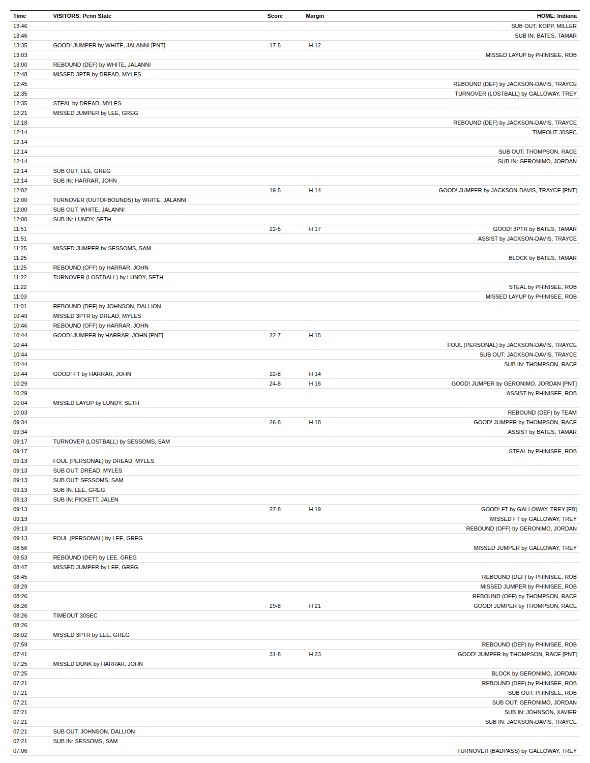Play-by-play log
| Time | VISITORS: Penn State | Score | Margin | HOME: Indiana |
| --- | --- | --- | --- | --- |
| 13:46 | | | | SUB OUT: KOPP, MILLER |
| 13:46 | | | | SUB IN: BATES, TAMAR |
| 13:35 | GOOD! JUMPER by WHITE, JALANNI [PNT] | 17-5 | H 12 | |
| 13:03 | | | | MISSED LAYUP by PHINISEE, ROB |
| 13:00 | REBOUND (DEF) by WHITE, JALANNI | | | |
| 12:48 | MISSED 3PTR by DREAD, MYLES | | | |
| 12:45 | | | | REBOUND (DEF) by JACKSON-DAVIS, TRAYCE |
| 12:35 | | | | TURNOVER (LOSTBALL) by GALLOWAY, TREY |
| 12:35 | STEAL by DREAD, MYLES | | | |
| 12:21 | MISSED JUMPER by LEE, GREG | | | |
| 12:18 | | | | REBOUND (DEF) by JACKSON-DAVIS, TRAYCE |
| 12:14 | | | | TIMEOUT 30SEC |
| 12:14 | | | | |
| 12:14 | | | | SUB OUT: THOMPSON, RACE |
| 12:14 | | | | SUB IN: GERONIMO, JORDAN |
| 12:14 | SUB OUT: LEE, GREG | | | |
| 12:14 | SUB IN: HARRAR, JOHN | | | |
| 12:02 | | 19-5 | H 14 | GOOD! JUMPER by JACKSON-DAVIS, TRAYCE [PNT] |
| 12:00 | TURNOVER (OUTOFBOUNDS) by WHITE, JALANNI | | | |
| 12:00 | SUB OUT: WHITE, JALANNI | | | |
| 12:00 | SUB IN: LUNDY, SETH | | | |
| 11:51 | | 22-5 | H 17 | GOOD! 3PTR by BATES, TAMAR |
| 11:51 | | | | ASSIST by JACKSON-DAVIS, TRAYCE |
| 11:25 | MISSED JUMPER by SESSOMS, SAM | | | |
| 11:25 | | | | BLOCK by BATES, TAMAR |
| 11:25 | REBOUND (OFF) by HARRAR, JOHN | | | |
| 11:22 | TURNOVER (LOSTBALL) by LUNDY, SETH | | | |
| 11:22 | | | | STEAL by PHINISEE, ROB |
| 11:03 | | | | MISSED LAYUP by PHINISEE, ROB |
| 11:01 | REBOUND (DEF) by JOHNSON, DALLION | | | |
| 10:49 | MISSED 3PTR by DREAD, MYLES | | | |
| 10:46 | REBOUND (OFF) by HARRAR, JOHN | | | |
| 10:44 | GOOD! JUMPER by HARRAR, JOHN [PNT] | 22-7 | H 15 | |
| 10:44 | | | | FOUL (PERSONAL) by JACKSON-DAVIS, TRAYCE |
| 10:44 | | | | SUB OUT: JACKSON-DAVIS, TRAYCE |
| 10:44 | | | | SUB IN: THOMPSON, RACE |
| 10:44 | GOOD! FT by HARRAR, JOHN | 22-8 | H 14 | |
| 10:29 | | 24-8 | H 16 | GOOD! JUMPER by GERONIMO, JORDAN [PNT] |
| 10:29 | | | | ASSIST by PHINISEE, ROB |
| 10:04 | MISSED LAYUP by LUNDY, SETH | | | |
| 10:03 | | | | REBOUND (DEF) by TEAM |
| 09:34 | | 26-8 | H 18 | GOOD! JUMPER by THOMPSON, RACE |
| 09:34 | | | | ASSIST by BATES, TAMAR |
| 09:17 | TURNOVER (LOSTBALL) by SESSOMS, SAM | | | |
| 09:17 | | | | STEAL by PHINISEE, ROB |
| 09:13 | FOUL (PERSONAL) by DREAD, MYLES | | | |
| 09:13 | SUB OUT: DREAD, MYLES | | | |
| 09:13 | SUB OUT: SESSOMS, SAM | | | |
| 09:13 | SUB IN: LEE, GREG | | | |
| 09:13 | SUB IN: PICKETT, JALEN | | | |
| 09:13 | | 27-8 | H 19 | GOOD! FT by GALLOWAY, TREY [FB] |
| 09:13 | | | | MISSED FT by GALLOWAY, TREY |
| 09:13 | | | | REBOUND (OFF) by GERONIMO, JORDAN |
| 09:13 | FOUL (PERSONAL) by LEE, GREG | | | |
| 08:56 | | | | MISSED JUMPER by GALLOWAY, TREY |
| 08:53 | REBOUND (DEF) by LEE, GREG | | | |
| 08:47 | MISSED JUMPER by LEE, GREG | | | |
| 08:45 | | | | REBOUND (DEF) by PHINISEE, ROB |
| 08:29 | | | | MISSED JUMPER by PHINISEE, ROB |
| 08:26 | | | | REBOUND (OFF) by THOMPSON, RACE |
| 08:26 | | 29-8 | H 21 | GOOD! JUMPER by THOMPSON, RACE |
| 08:26 | TIMEOUT 30SEC | | | |
| 08:26 | | | | |
| 08:02 | MISSED 3PTR by LEE, GREG | | | |
| 07:59 | | | | REBOUND (DEF) by PHINISEE, ROB |
| 07:41 | | 31-8 | H 23 | GOOD! JUMPER by THOMPSON, RACE [PNT] |
| 07:25 | MISSED DUNK by HARRAR, JOHN | | | |
| 07:25 | | | | BLOCK by GERONIMO, JORDAN |
| 07:21 | | | | REBOUND (DEF) by PHINISEE, ROB |
| 07:21 | | | | SUB OUT: PHINISEE, ROB |
| 07:21 | | | | SUB OUT: GERONIMO, JORDAN |
| 07:21 | | | | SUB IN: JOHNSON, XAVIER |
| 07:21 | | | | SUB IN: JACKSON-DAVIS, TRAYCE |
| 07:21 | SUB OUT: JOHNSON, DALLION | | | |
| 07:21 | SUB IN: SESSOMS, SAM | | | |
| 07:06 | | | | TURNOVER (BADPASS) by GALLOWAY, TREY |